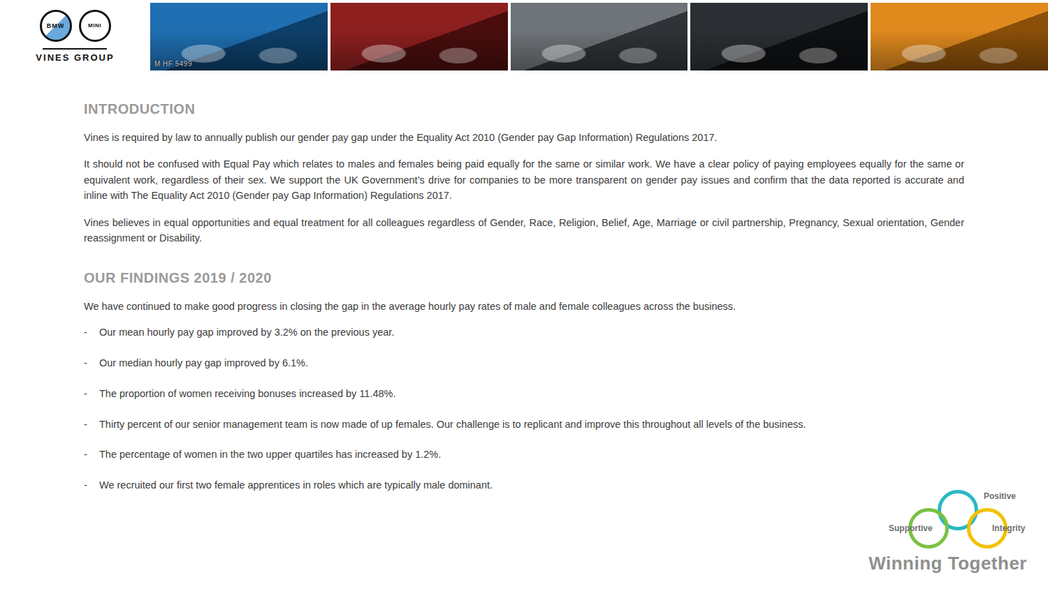BMW
MINI
VINES GROUP
M HF 5499
INTRODUCTION
Vines is required by law to annually publish our gender pay gap under the Equality Act 2010 (Gender pay Gap Information) Regulations 2017.
It should not be confused with Equal Pay which relates to males and females being paid equally for the same or similar work. We have a clear policy of paying employees equally for the same or equivalent work, regardless of their sex. We support the UK Government’s drive for companies to be more transparent on gender pay issues and confirm that the data reported is accurate and inline with The Equality Act 2010 (Gender pay Gap Information) Regulations 2017.
Vines believes in equal opportunities and equal treatment for all colleagues regardless of Gender, Race, Religion, Belief, Age, Marriage or civil partnership, Pregnancy, Sexual orientation, Gender reassignment or Disability.
OUR FINDINGS 2019 / 2020
We have continued to make good progress in closing the gap in the average hourly pay rates of male and female colleagues across the business.
Our mean hourly pay gap improved by 3.2% on the previous year.
Our median hourly pay gap improved by 6.1%.
The proportion of women receiving bonuses increased by 11.48%.
Thirty percent of our senior management team is now made of up females. Our challenge is to replicant and improve this throughout all levels of the business.
The percentage of women in the two upper quartiles has increased by 1.2%.
We recruited our first two female apprentices in roles which are typically male dominant.
Positive Integrity Supportive
Winning Together